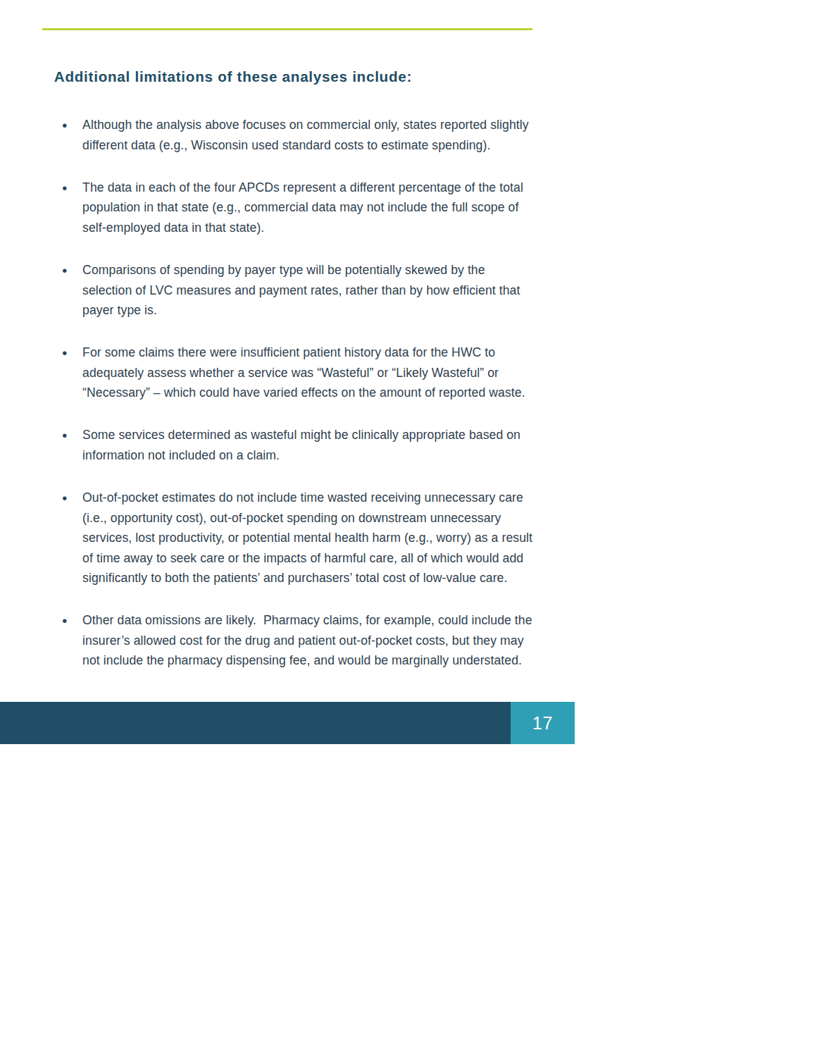Additional limitations of these analyses include:
Although the analysis above focuses on commercial only, states reported slightly different data (e.g., Wisconsin used standard costs to estimate spending).
The data in each of the four APCDs represent a different percentage of the total population in that state (e.g., commercial data may not include the full scope of self-employed data in that state).
Comparisons of spending by payer type will be potentially skewed by the selection of LVC measures and payment rates, rather than by how efficient that payer type is.
For some claims there were insufficient patient history data for the HWC to adequately assess whether a service was “Wasteful” or “Likely Wasteful” or “Necessary” – which could have varied effects on the amount of reported waste.
Some services determined as wasteful might be clinically appropriate based on information not included on a claim.
Out-of-pocket estimates do not include time wasted receiving unnecessary care (i.e., opportunity cost), out-of-pocket spending on downstream unnecessary services, lost productivity, or potential mental health harm (e.g., worry) as a result of time away to seek care or the impacts of harmful care, all of which would add significantly to both the patients’ and purchasers’ total cost of low-value care.
Other data omissions are likely. Pharmacy claims, for example, could include the insurer’s allowed cost for the drug and patient out-of-pocket costs, but they may not include the pharmacy dispensing fee, and would be marginally understated.
17